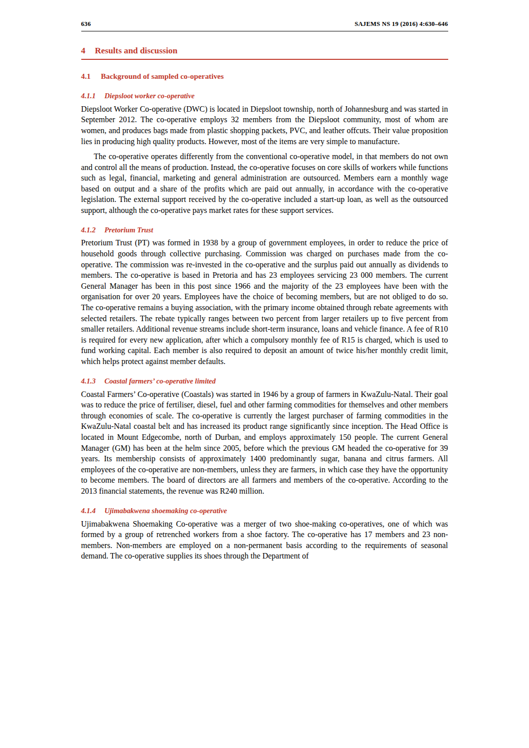636 SAJEMS NS 19 (2016) 4:630–646
4 Results and discussion
4.1 Background of sampled co-operatives
4.1.1 Diepsloot worker co-operative
Diepsloot Worker Co-operative (DWC) is located in Diepsloot township, north of Johannesburg and was started in September 2012. The co-operative employs 32 members from the Diepsloot community, most of whom are women, and produces bags made from plastic shopping packets, PVC, and leather offcuts. Their value proposition lies in producing high quality products. However, most of the items are very simple to manufacture.
The co-operative operates differently from the conventional co-operative model, in that members do not own and control all the means of production. Instead, the co-operative focuses on core skills of workers while functions such as legal, financial, marketing and general administration are outsourced. Members earn a monthly wage based on output and a share of the profits which are paid out annually, in accordance with the co-operative legislation. The external support received by the co-operative included a start-up loan, as well as the outsourced support, although the co-operative pays market rates for these support services.
4.1.2 Pretorium Trust
Pretorium Trust (PT) was formed in 1938 by a group of government employees, in order to reduce the price of household goods through collective purchasing. Commission was charged on purchases made from the co-operative. The commission was re-invested in the co-operative and the surplus paid out annually as dividends to members. The co-operative is based in Pretoria and has 23 employees servicing 23 000 members. The current General Manager has been in this post since 1966 and the majority of the 23 employees have been with the organisation for over 20 years. Employees have the choice of becoming members, but are not obliged to do so. The co-operative remains a buying association, with the primary income obtained through rebate agreements with selected retailers. The rebate typically ranges between two percent from larger retailers up to five percent from smaller retailers. Additional revenue streams include short-term insurance, loans and vehicle finance. A fee of R10 is required for every new application, after which a compulsory monthly fee of R15 is charged, which is used to fund working capital. Each member is also required to deposit an amount of twice his/her monthly credit limit, which helps protect against member defaults.
4.1.3 Coastal farmers’ co-operative limited
Coastal Farmers’ Co-operative (Coastals) was started in 1946 by a group of farmers in KwaZulu-Natal. Their goal was to reduce the price of fertiliser, diesel, fuel and other farming commodities for themselves and other members through economies of scale. The co-operative is currently the largest purchaser of farming commodities in the KwaZulu-Natal coastal belt and has increased its product range significantly since inception. The Head Office is located in Mount Edgecombe, north of Durban, and employs approximately 150 people. The current General Manager (GM) has been at the helm since 2005, before which the previous GM headed the co-operative for 39 years. Its membership consists of approximately 1400 predominantly sugar, banana and citrus farmers. All employees of the co-operative are non-members, unless they are farmers, in which case they have the opportunity to become members. The board of directors are all farmers and members of the co-operative. According to the 2013 financial statements, the revenue was R240 million.
4.1.4 Ujimabakwena shoemaking co-operative
Ujimabakwena Shoemaking Co-operative was a merger of two shoe-making co-operatives, one of which was formed by a group of retrenched workers from a shoe factory. The co-operative has 17 members and 23 non-members. Non-members are employed on a non-permanent basis according to the requirements of seasonal demand. The co-operative supplies its shoes through the Department of